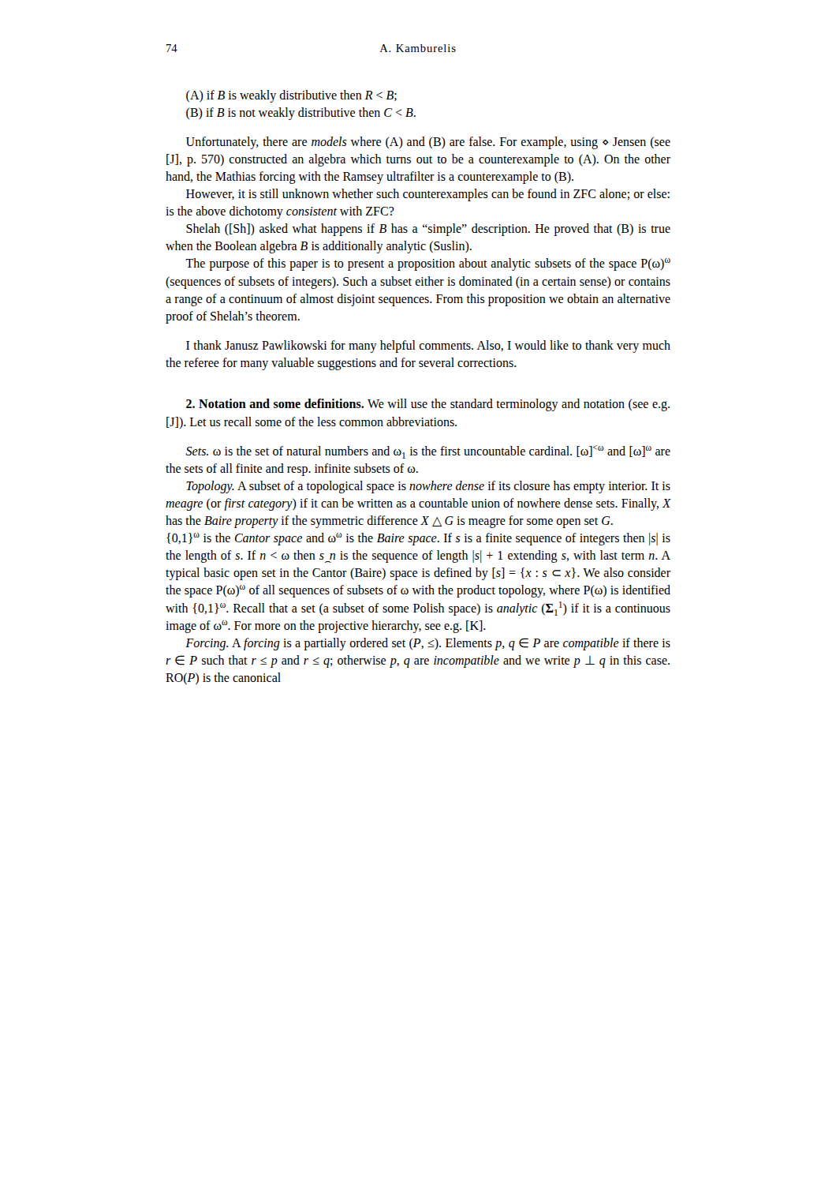74 A. Kamburelis
(A) if B is weakly distributive then R < B;
(B) if B is not weakly distributive then C < B.
Unfortunately, there are models where (A) and (B) are false. For example, using ⋄ Jensen (see [J], p. 570) constructed an algebra which turns out to be a counterexample to (A). On the other hand, the Mathias forcing with the Ramsey ultrafilter is a counterexample to (B).
However, it is still unknown whether such counterexamples can be found in ZFC alone; or else: is the above dichotomy consistent with ZFC?
Shelah ([Sh]) asked what happens if B has a “simple” description. He proved that (B) is true when the Boolean algebra B is additionally analytic (Suslin).
The purpose of this paper is to present a proposition about analytic subsets of the space P(ω)ω (sequences of subsets of integers). Such a subset either is dominated (in a certain sense) or contains a range of a continuum of almost disjoint sequences. From this proposition we obtain an alternative proof of Shelah’s theorem.
I thank Janusz Pawlikowski for many helpful comments. Also, I would like to thank very much the referee for many valuable suggestions and for several corrections.
2. Notation and some definitions. We will use the standard terminology and notation (see e.g. [J]). Let us recall some of the less common abbreviations.
Sets. ω is the set of natural numbers and ω1 is the first uncountable cardinal. [ω]<ω and [ω]ω are the sets of all finite and resp. infinite subsets of ω.
Topology. A subset of a topological space is nowhere dense if its closure has empty interior. It is meagre (or first category) if it can be written as a countable union of nowhere dense sets. Finally, X has the Baire property if the symmetric difference X △ G is meagre for some open set G.
{0,1}ω is the Cantor space and ωω is the Baire space. If s is a finite sequence of integers then |s| is the length of s. If n < ω then s n is the sequence of length |s| + 1 extending s, with last term n. A typical basic open set in the Cantor (Baire) space is defined by [s] = {x : s ⊂ x}. We also consider the space P(ω)ω of all sequences of subsets of ω with the product topology, where P(ω) is identified with {0,1}ω. Recall that a set (a subset of some Polish space) is analytic (Σ11) if it is a continuous image of ωω. For more on the projective hierarchy, see e.g. [K].
Forcing. A forcing is a partially ordered set (P, ≤). Elements p, q ∈ P are compatible if there is r ∈ P such that r ≤ p and r ≤ q; otherwise p, q are incompatible and we write p ⊥ q in this case. RO(P) is the canonical